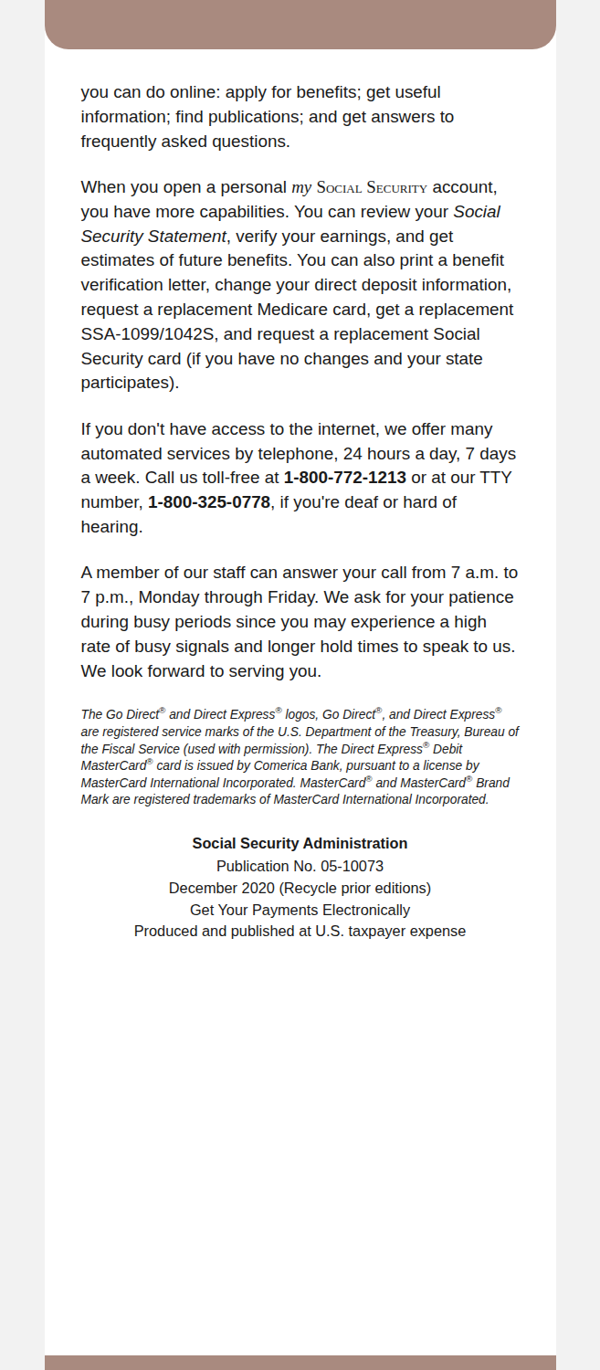you can do online: apply for benefits; get useful information; find publications; and get answers to frequently asked questions.
When you open a personal my Social Security account, you have more capabilities. You can review your Social Security Statement, verify your earnings, and get estimates of future benefits. You can also print a benefit verification letter, change your direct deposit information, request a replacement Medicare card, get a replacement SSA-1099/1042S, and request a replacement Social Security card (if you have no changes and your state participates).
If you don't have access to the internet, we offer many automated services by telephone, 24 hours a day, 7 days a week. Call us toll-free at 1-800-772-1213 or at our TTY number, 1-800-325-0778, if you're deaf or hard of hearing.
A member of our staff can answer your call from 7 a.m. to 7 p.m., Monday through Friday. We ask for your patience during busy periods since you may experience a high rate of busy signals and longer hold times to speak to us. We look forward to serving you.
The Go Direct® and Direct Express® logos, Go Direct®, and Direct Express® are registered service marks of the U.S. Department of the Treasury, Bureau of the Fiscal Service (used with permission). The Direct Express® Debit MasterCard® card is issued by Comerica Bank, pursuant to a license by MasterCard International Incorporated. MasterCard® and MasterCard® Brand Mark are registered trademarks of MasterCard International Incorporated.
Social Security Administration
Publication No. 05-10073
December 2020 (Recycle prior editions)
Get Your Payments Electronically
Produced and published at U.S. taxpayer expense